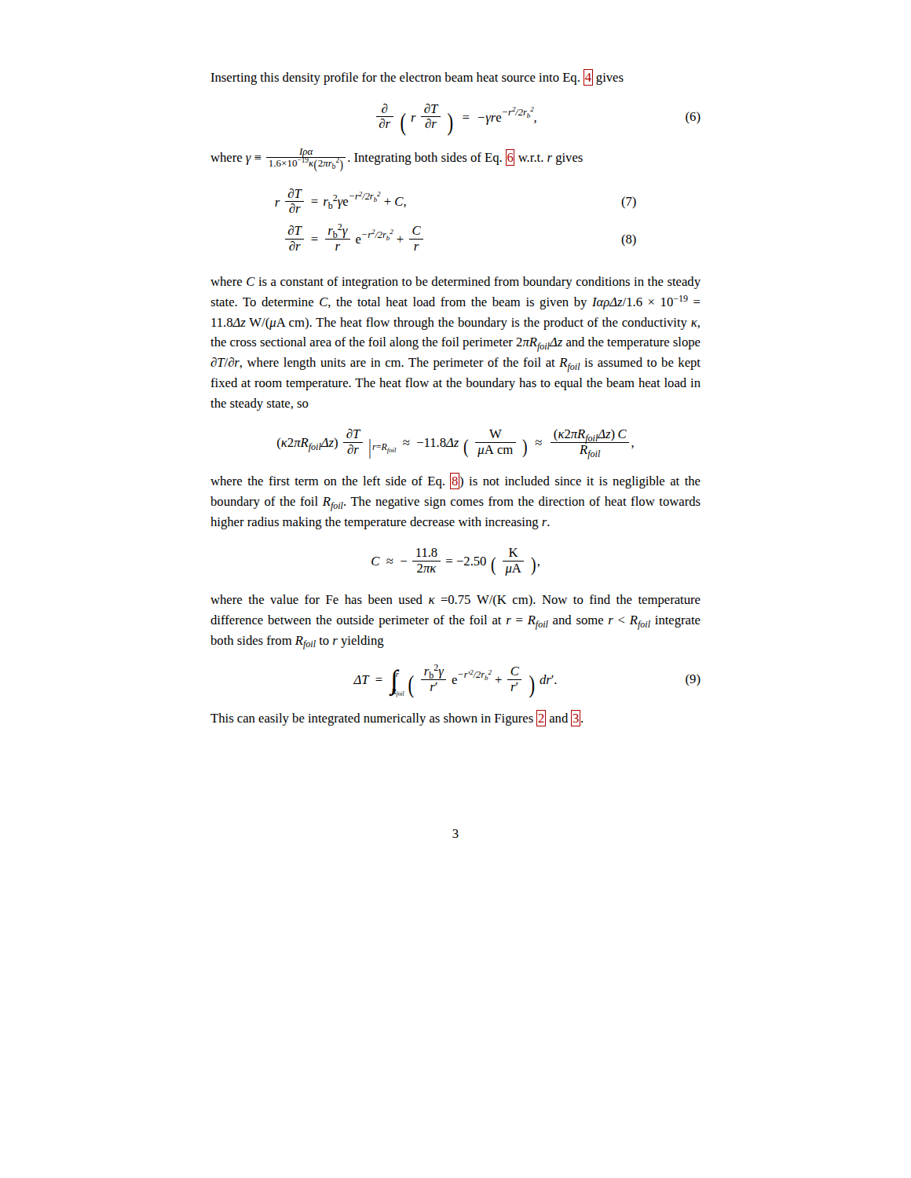Inserting this density profile for the electron beam heat source into Eq. 4 gives
∂∂r ( r ∂T∂r ) = −γr e−r2/2rb2, (6)
where γ ≡ Iρα 1.6×10−19κ(2πrb2). Integrating both sides of Eq. 6 w.r.t. r gives
| r ∂ T ∂ r | = | r b 2 γ e − r 2 /2 r b 2 + C , | (7) |
| ∂ T ∂ r | = | r b 2 γ r e − r 2 /2 r b 2 + C r | (8) |
where C is a constant of integration to be determined from boundary conditions in the steady state. To determine C, the total heat load from the beam is given by IαρΔz/1.6 × 10−19 = 11.8Δz W/(μ A cm). The heat flow through the boundary is the product of the conductivity κ, the cross sectional area of the foil along the foil perimeter 2πRfoilΔz and the temperature slope ∂T/∂r, where length units are in cm. The perimeter of the foil at Rfoil is assumed to be kept fixed at room temperature. The heat flow at the boundary has to equal the beam heat load in the steady state, so
(κ2πRfoilΔz) ∂T∂r |r=Rfoil ≈ −11.8Δz ( WμA cm ) ≈ (κ2πRfoilΔz) C Rfoil,
where the first term on the left side of Eq. 8) is not included since it is negligible at the boundary of the foil Rfoil. The negative sign comes from the direction of heat flow towards higher radius making the temperature decrease with increasing r.
C ≈ − 11.82πκ = −2.50 ( KμA ),
where the value for Fe has been used κ =0.75 W/(K cm). Now to find the temperature difference between the outside perimeter of the foil at r = Rfoil and some r < Rfoil integrate both sides from Rfoil to r yielding
ΔT = ∫rRfoil ( rb2γ r′ e−r′2/2rb2 + Cr′ ) dr′. (9)
This can easily be integrated numerically as shown in Figures 2 and 3.
3